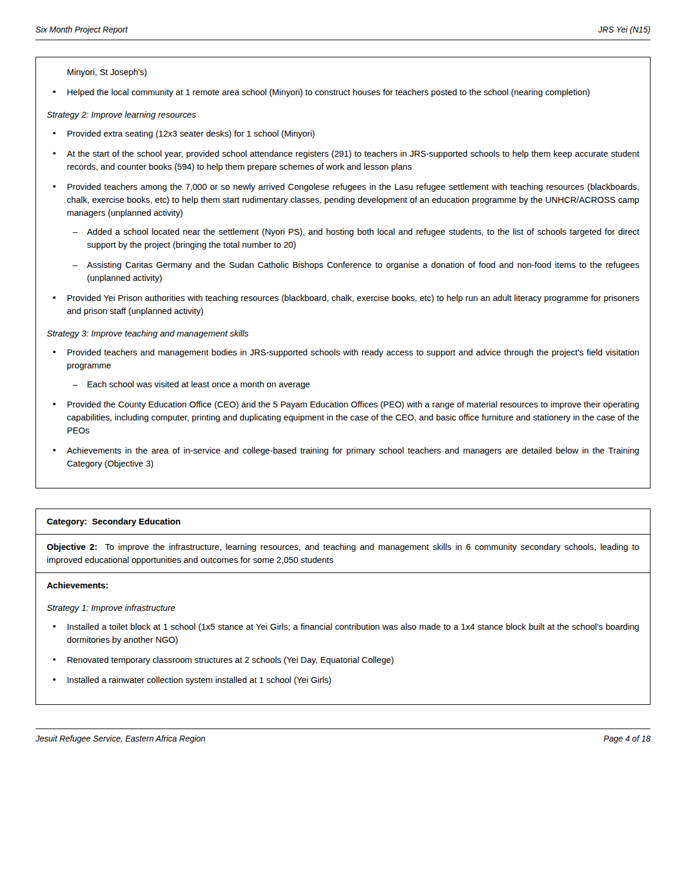Six Month Project Report JRS Yei (N15)
Minyori, St Joseph's)
Helped the local community at 1 remote area school (Minyori) to construct houses for teachers posted to the school (nearing completion)
Strategy 2: Improve learning resources
Provided extra seating (12x3 seater desks) for 1 school (Minyori)
At the start of the school year, provided school attendance registers (291) to teachers in JRS-supported schools to help them keep accurate student records, and counter books (594) to help them prepare schemes of work and lesson plans
Provided teachers among the 7,000 or so newly arrived Congolese refugees in the Lasu refugee settlement with teaching resources (blackboards, chalk, exercise books, etc) to help them start rudimentary classes, pending development of an education programme by the UNHCR/ACROSS camp managers (unplanned activity)
Added a school located near the settlement (Nyori PS), and hosting both local and refugee students, to the list of schools targeted for direct support by the project (bringing the total number to 20)
Assisting Caritas Germany and the Sudan Catholic Bishops Conference to organise a donation of food and non-food items to the refugees (unplanned activity)
Provided Yei Prison authorities with teaching resources (blackboard, chalk, exercise books, etc) to help run an adult literacy programme for prisoners and prison staff (unplanned activity)
Strategy 3: Improve teaching and management skills
Provided teachers and management bodies in JRS-supported schools with ready access to support and advice through the project's field visitation programme
Each school was visited at least once a month on average
Provided the County Education Office (CEO) and the 5 Payam Education Offices (PEO) with a range of material resources to improve their operating capabilities, including computer, printing and duplicating equipment in the case of the CEO, and basic office furniture and stationery in the case of the PEOs
Achievements in the area of in-service and college-based training for primary school teachers and managers are detailed below in the Training Category (Objective 3)
Category: Secondary Education
Objective 2: To improve the infrastructure, learning resources, and teaching and management skills in 6 community secondary schools, leading to improved educational opportunities and outcomes for some 2,050 students
Achievements:
Strategy 1: Improve infrastructure
Installed a toilet block at 1 school (1x5 stance at Yei Girls; a financial contribution was also made to a 1x4 stance block built at the school's boarding dormitories by another NGO)
Renovated temporary classroom structures at 2 schools (Yei Day, Equatorial College)
Installed a rainwater collection system installed at 1 school (Yei Girls)
Jesuit Refugee Service, Eastern Africa Region Page 4 of 18